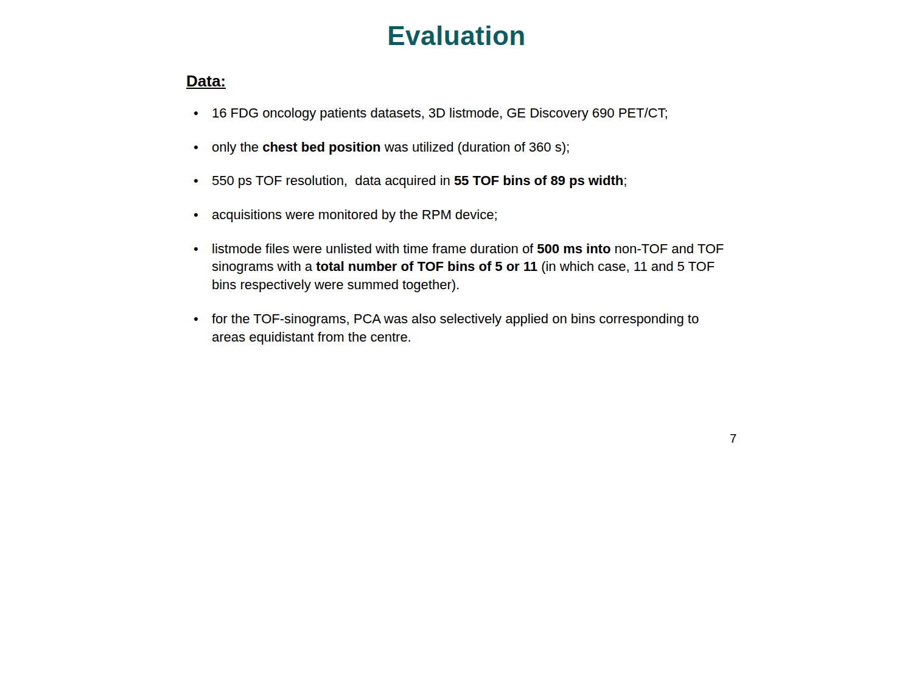Evaluation
Data:
16 FDG oncology patients datasets, 3D listmode, GE Discovery 690 PET/CT;
only the chest bed position was utilized (duration of 360 s);
550 ps TOF resolution, data acquired in 55 TOF bins of 89 ps width;
acquisitions were monitored by the RPM device;
listmode files were unlisted with time frame duration of 500 ms into non-TOF and TOF sinograms with a total number of TOF bins of 5 or 11 (in which case, 11 and 5 TOF bins respectively were summed together).
for the TOF-sinograms, PCA was also selectively applied on bins corresponding to areas equidistant from the centre.
7